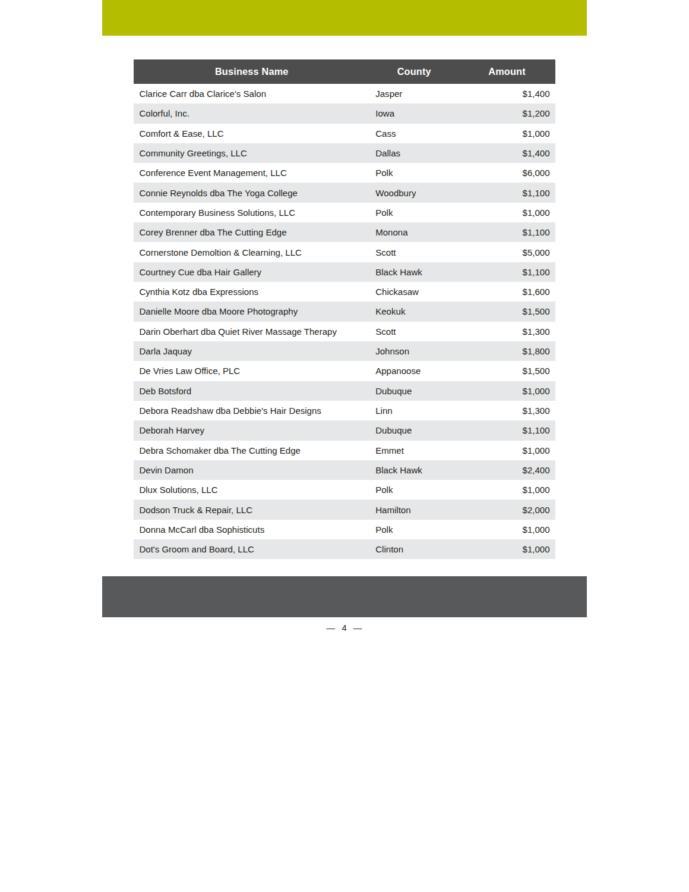| Business Name | County | Amount |
| --- | --- | --- |
| Clarice Carr dba Clarice's Salon | Jasper | $1,400 |
| Colorful, Inc. | Iowa | $1,200 |
| Comfort & Ease, LLC | Cass | $1,000 |
| Community Greetings, LLC | Dallas | $1,400 |
| Conference Event Management, LLC | Polk | $6,000 |
| Connie Reynolds dba The Yoga College | Woodbury | $1,100 |
| Contemporary Business Solutions, LLC | Polk | $1,000 |
| Corey Brenner dba The Cutting Edge | Monona | $1,100 |
| Cornerstone Demoltion & Clearning, LLC | Scott | $5,000 |
| Courtney Cue dba Hair Gallery | Black Hawk | $1,100 |
| Cynthia Kotz dba Expressions | Chickasaw | $1,600 |
| Danielle Moore dba Moore Photography | Keokuk | $1,500 |
| Darin Oberhart dba Quiet River Massage Therapy | Scott | $1,300 |
| Darla Jaquay | Johnson | $1,800 |
| De Vries Law Office, PLC | Appanoose | $1,500 |
| Deb Botsford | Dubuque | $1,000 |
| Debora Readshaw dba Debbie's Hair Designs | Linn | $1,300 |
| Deborah Harvey | Dubuque | $1,100 |
| Debra Schomaker dba The Cutting Edge | Emmet | $1,000 |
| Devin Damon | Black Hawk | $2,400 |
| Dlux Solutions, LLC | Polk | $1,000 |
| Dodson Truck & Repair, LLC | Hamilton | $2,000 |
| Donna McCarl dba Sophisticuts | Polk | $1,000 |
| Dot's Groom and Board, LLC | Clinton | $1,000 |
— 4 —